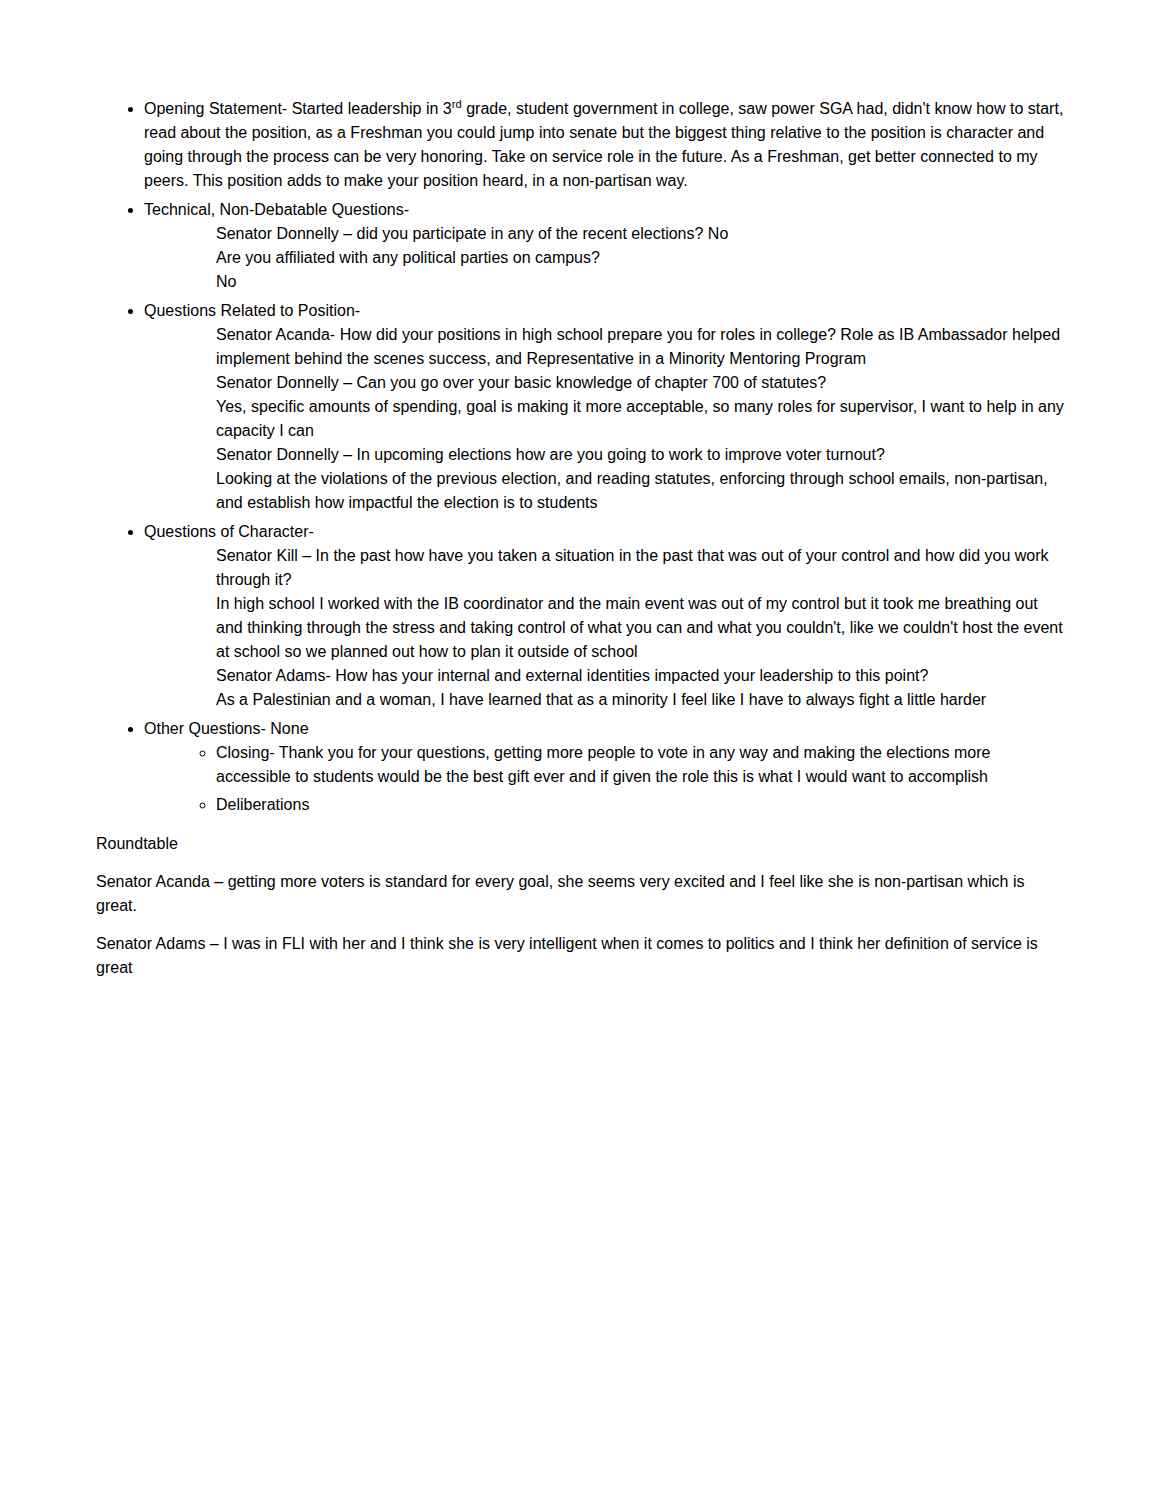Opening Statement- Started leadership in 3rd grade, student government in college, saw power SGA had, didn't know how to start, read about the position, as a Freshman you could jump into senate but the biggest thing relative to the position is character and going through the process can be very honoring. Take on service role in the future. As a Freshman, get better connected to my peers. This position adds to make your position heard, in a non-partisan way.
Technical, Non-Debatable Questions-
Senator Donnelly – did you participate in any of the recent elections? No
Are you affiliated with any political parties on campus?
No
Questions Related to Position-
Senator Acanda- How did your positions in high school prepare you for roles in college? Role as IB Ambassador helped implement behind the scenes success, and Representative in a Minority Mentoring Program
Senator Donnelly – Can you go over your basic knowledge of chapter 700 of statutes?
Yes, specific amounts of spending, goal is making it more acceptable, so many roles for supervisor, I want to help in any capacity I can
Senator Donnelly – In upcoming elections how are you going to work to improve voter turnout?
Looking at the violations of the previous election, and reading statutes, enforcing through school emails, non-partisan, and establish how impactful the election is to students
Questions of Character-
Senator Kill – In the past how have you taken a situation in the past that was out of your control and how did you work through it?
In high school I worked with the IB coordinator and the main event was out of my control but it took me breathing out and thinking through the stress and taking control of what you can and what you couldn't, like we couldn't host the event at school so we planned out how to plan it outside of school
Senator Adams- How has your internal and external identities impacted your leadership to this point?
As a Palestinian and a woman, I have learned that as a minority I feel like I have to always fight a little harder
Other Questions- None
Closing- Thank you for your questions, getting more people to vote in any way and making the elections more accessible to students would be the best gift ever and if given the role this is what I would want to accomplish
Deliberations
Roundtable
Senator Acanda – getting more voters is standard for every goal, she seems very excited and I feel like she is non-partisan which is great.
Senator Adams – I was in FLI with her and I think she is very intelligent when it comes to politics and I think her definition of service is great